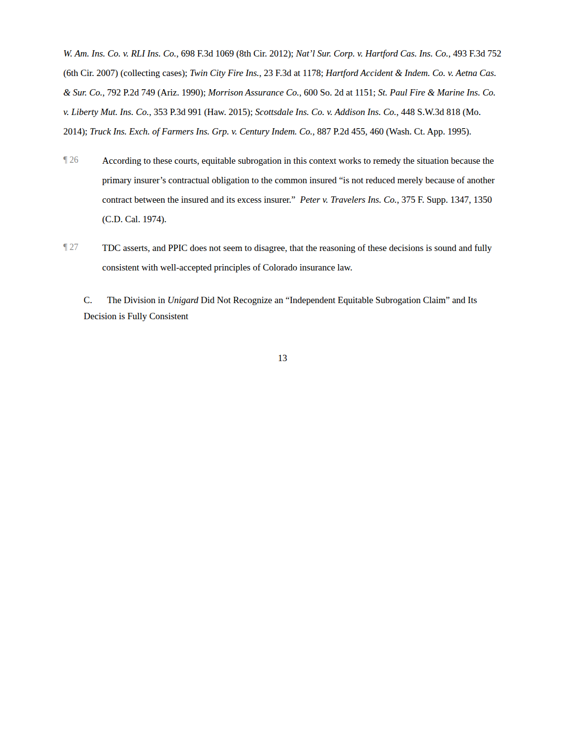W. Am. Ins. Co. v. RLI Ins. Co., 698 F.3d 1069 (8th Cir. 2012); Nat’l Sur. Corp. v. Hartford Cas. Ins. Co., 493 F.3d 752 (6th Cir. 2007) (collecting cases); Twin City Fire Ins., 23 F.3d at 1178; Hartford Accident & Indem. Co. v. Aetna Cas. & Sur. Co., 792 P.2d 749 (Ariz. 1990); Morrison Assurance Co., 600 So. 2d at 1151; St. Paul Fire & Marine Ins. Co. v. Liberty Mut. Ins. Co., 353 P.3d 991 (Haw. 2015); Scottsdale Ins. Co. v. Addison Ins. Co., 448 S.W.3d 818 (Mo. 2014); Truck Ins. Exch. of Farmers Ins. Grp. v. Century Indem. Co., 887 P.2d 455, 460 (Wash. Ct. App. 1995).
¶ 26 According to these courts, equitable subrogation in this context works to remedy the situation because the primary insurer’s contractual obligation to the common insured “is not reduced merely because of another contract between the insured and its excess insurer.” Peter v. Travelers Ins. Co., 375 F. Supp. 1347, 1350 (C.D. Cal. 1974).
¶ 27 TDC asserts, and PPIC does not seem to disagree, that the reasoning of these decisions is sound and fully consistent with well-accepted principles of Colorado insurance law.
C. The Division in Unigard Did Not Recognize an “Independent Equitable Subrogation Claim” and Its Decision is Fully Consistent
13